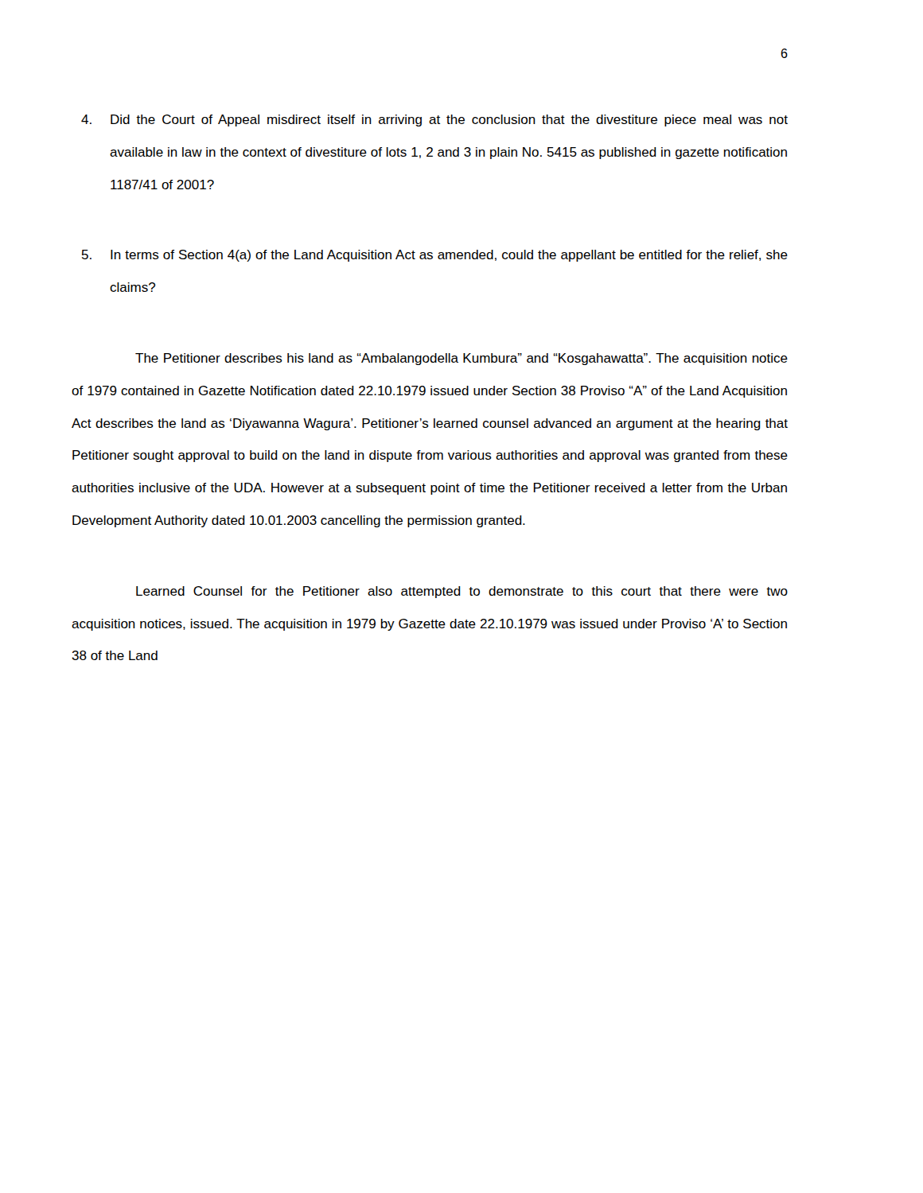6
4. Did the Court of Appeal misdirect itself in arriving at the conclusion that the divestiture piece meal was not available in law in the context of divestiture of lots 1, 2 and 3 in plain No. 5415 as published in gazette notification 1187/41 of 2001?
5. In terms of Section 4(a) of the Land Acquisition Act as amended, could the appellant be entitled for the relief, she claims?
The Petitioner describes his land as “Ambalangodella Kumbura” and “Kosgahawatta”. The acquisition notice of 1979 contained in Gazette Notification dated 22.10.1979 issued under Section 38 Proviso “A” of the Land Acquisition Act describes the land as ‘Diyawanna Wagura’. Petitioner’s learned counsel advanced an argument at the hearing that Petitioner sought approval to build on the land in dispute from various authorities and approval was granted from these authorities inclusive of the UDA. However at a subsequent point of time the Petitioner received a letter from the Urban Development Authority dated 10.01.2003 cancelling the permission granted.
Learned Counsel for the Petitioner also attempted to demonstrate to this court that there were two acquisition notices, issued. The acquisition in 1979 by Gazette date 22.10.1979 was issued under Proviso ‘A’ to Section 38 of the Land